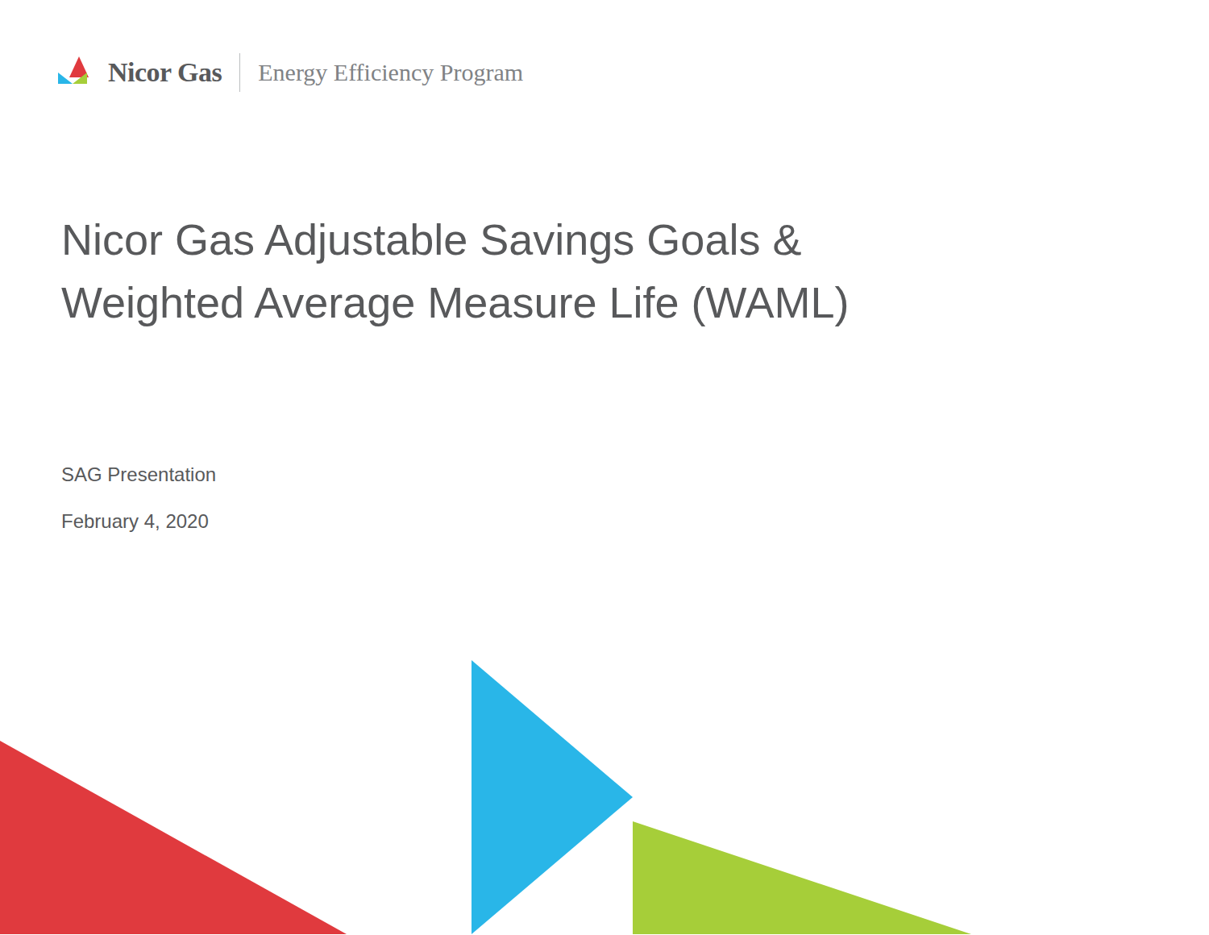Nicor Gas
Energy Efficiency Program
Nicor Gas Adjustable Savings Goals &
Weighted Average Measure Life (WAML)
SAG Presentation
February 4, 2020